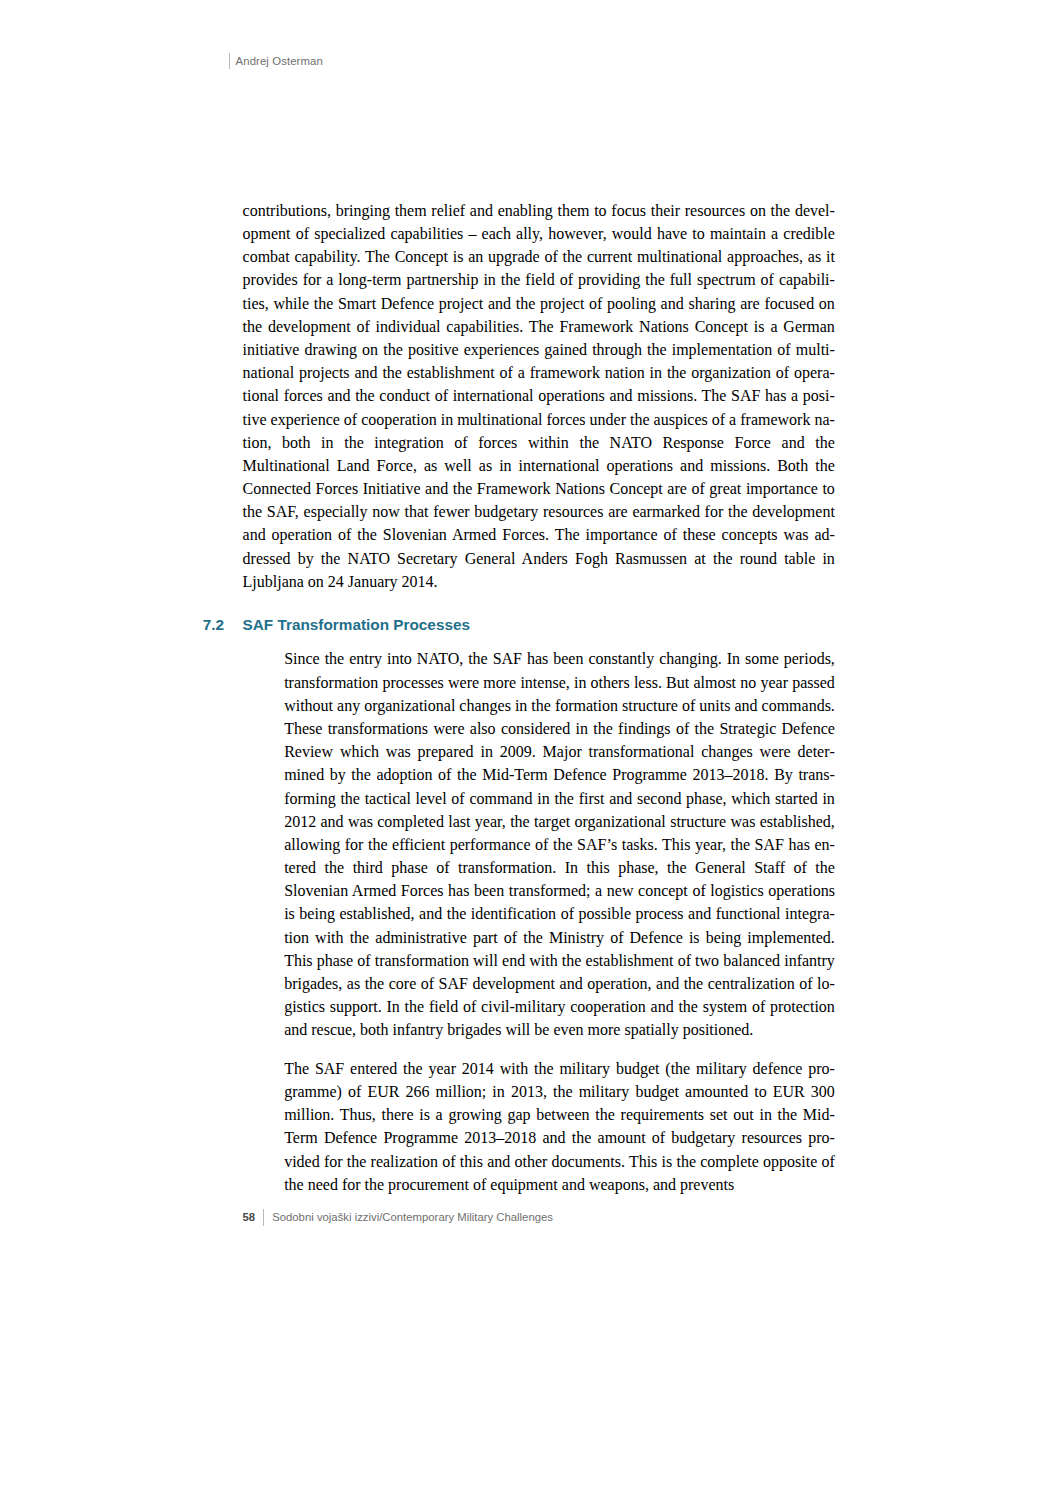Andrej Osterman
contributions, bringing them relief and enabling them to focus their resources on the development of specialized capabilities – each ally, however, would have to maintain a credible combat capability. The Concept is an upgrade of the current multinational approaches, as it provides for a long-term partnership in the field of providing the full spectrum of capabilities, while the Smart Defence project and the project of pooling and sharing are focused on the development of individual capabilities. The Framework Nations Concept is a German initiative drawing on the positive experiences gained through the implementation of multinational projects and the establishment of a framework nation in the organization of operational forces and the conduct of international operations and missions. The SAF has a positive experience of cooperation in multinational forces under the auspices of a framework nation, both in the integration of forces within the NATO Response Force and the Multinational Land Force, as well as in international operations and missions. Both the Connected Forces Initiative and the Framework Nations Concept are of great importance to the SAF, especially now that fewer budgetary resources are earmarked for the development and operation of the Slovenian Armed Forces. The importance of these concepts was addressed by the NATO Secretary General Anders Fogh Rasmussen at the round table in Ljubljana on 24 January 2014.
7.2 SAF Transformation Processes
Since the entry into NATO, the SAF has been constantly changing. In some periods, transformation processes were more intense, in others less. But almost no year passed without any organizational changes in the formation structure of units and commands. These transformations were also considered in the findings of the Strategic Defence Review which was prepared in 2009. Major transformational changes were determined by the adoption of the Mid-Term Defence Programme 2013–2018. By transforming the tactical level of command in the first and second phase, which started in 2012 and was completed last year, the target organizational structure was established, allowing for the efficient performance of the SAF’s tasks. This year, the SAF has entered the third phase of transformation. In this phase, the General Staff of the Slovenian Armed Forces has been transformed; a new concept of logistics operations is being established, and the identification of possible process and functional integration with the administrative part of the Ministry of Defence is being implemented. This phase of transformation will end with the establishment of two balanced infantry brigades, as the core of SAF development and operation, and the centralization of logistics support. In the field of civil-military cooperation and the system of protection and rescue, both infantry brigades will be even more spatially positioned.
The SAF entered the year 2014 with the military budget (the military defence programme) of EUR 266 million; in 2013, the military budget amounted to EUR 300 million. Thus, there is a growing gap between the requirements set out in the Mid-Term Defence Programme 2013–2018 and the amount of budgetary resources provided for the realization of this and other documents. This is the complete opposite of the need for the procurement of equipment and weapons, and prevents
58 Sodobni vojaški izzivi/Contemporary Military Challenges